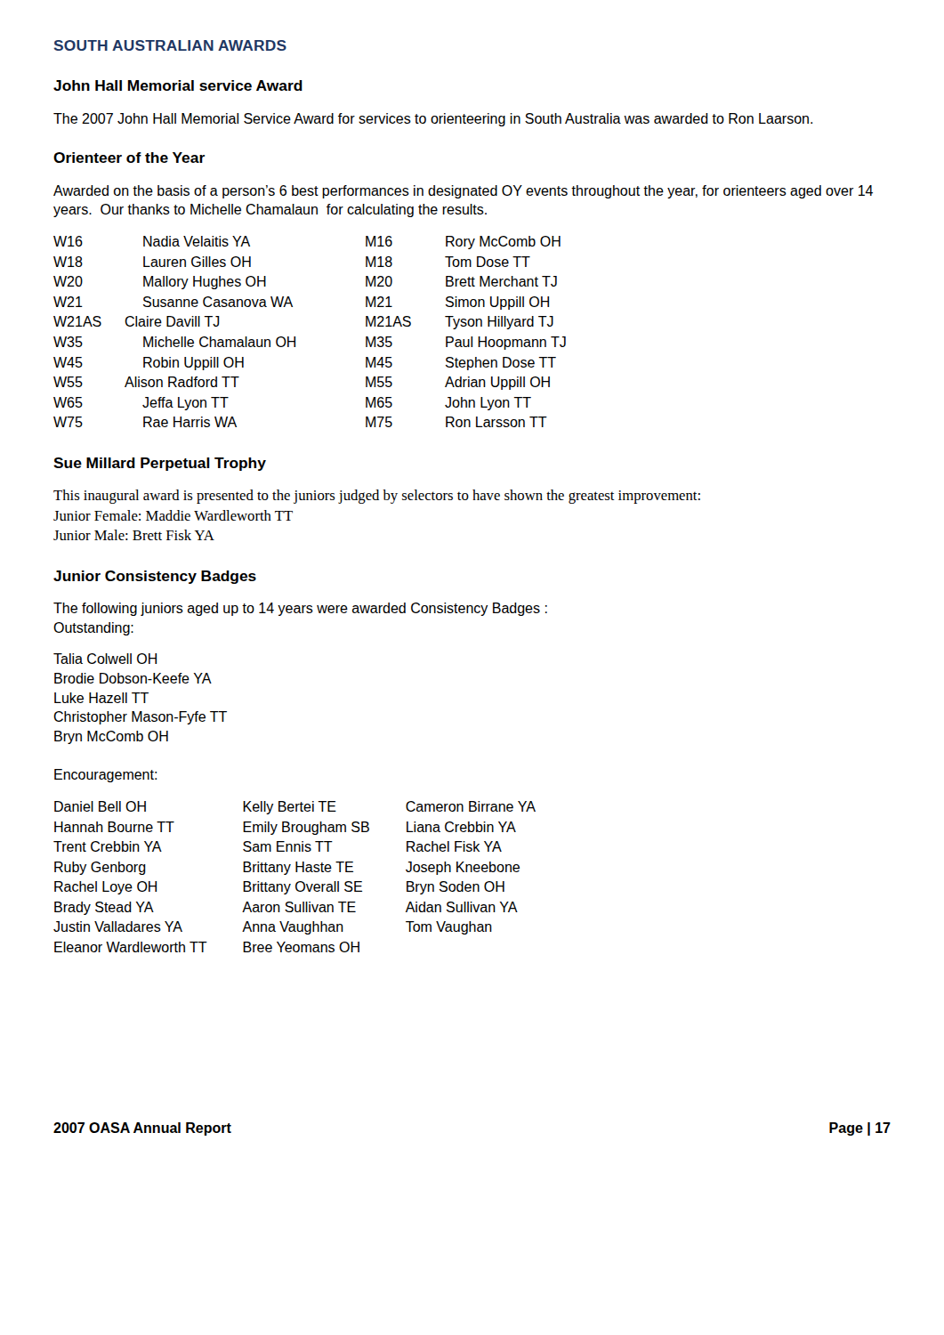SOUTH AUSTRALIAN AWARDS
John Hall Memorial service Award
The 2007 John Hall Memorial Service Award for services to orienteering in South Australia was awarded to Ron Laarson.
Orienteer of the Year
Awarded on the basis of a person’s 6 best performances in designated OY events throughout the year, for orienteers aged over 14 years. Our thanks to Michelle Chamalaun for calculating the results.
| W16 | Nadia Velaitis YA | M16 | Rory McComb OH |
| W18 | Lauren Gilles OH | M18 | Tom Dose TT |
| W20 | Mallory Hughes OH | M20 | Brett Merchant TJ |
| W21 | Susanne Casanova WA | M21 | Simon Uppill OH |
| W21AS | Claire Davill TJ | M21AS | Tyson Hillyard TJ |
| W35 | Michelle Chamalaun OH | M35 | Paul Hoopmann TJ |
| W45 | Robin Uppill OH | M45 | Stephen Dose TT |
| W55 | Alison Radford TT | M55 | Adrian Uppill OH |
| W65 | Jeffa Lyon TT | M65 | John Lyon TT |
| W75 | Rae Harris WA | M75 | Ron Larsson TT |
Sue Millard Perpetual Trophy
This inaugural award is presented to the juniors judged by selectors to have shown the greatest improvement:
Junior Female: Maddie Wardleworth TT
Junior Male: Brett Fisk YA
Junior Consistency Badges
The following juniors aged up to 14 years were awarded Consistency Badges :
Outstanding:
Talia Colwell OH
Brodie Dobson-Keefe YA
Luke Hazell TT
Christopher Mason-Fyfe TT
Bryn McComb OH
Encouragement:
| Daniel Bell OH | Kelly Bertei TE | Cameron Birrane YA |
| Hannah Bourne TT | Emily Brougham SB | Liana Crebbin YA |
| Trent Crebbin YA | Sam Ennis TT | Rachel Fisk YA |
| Ruby Genborg | Brittany Haste TE | Joseph Kneebone |
| Rachel Loye OH | Brittany Overall SE | Bryn Soden OH |
| Brady Stead YA | Aaron Sullivan TE | Aidan Sullivan YA |
| Justin Valladares YA | Anna Vaughhan | Tom Vaughan |
| Eleanor Wardleworth TT | Bree Yeomans OH | |
2007 OASA Annual Report Page | 17